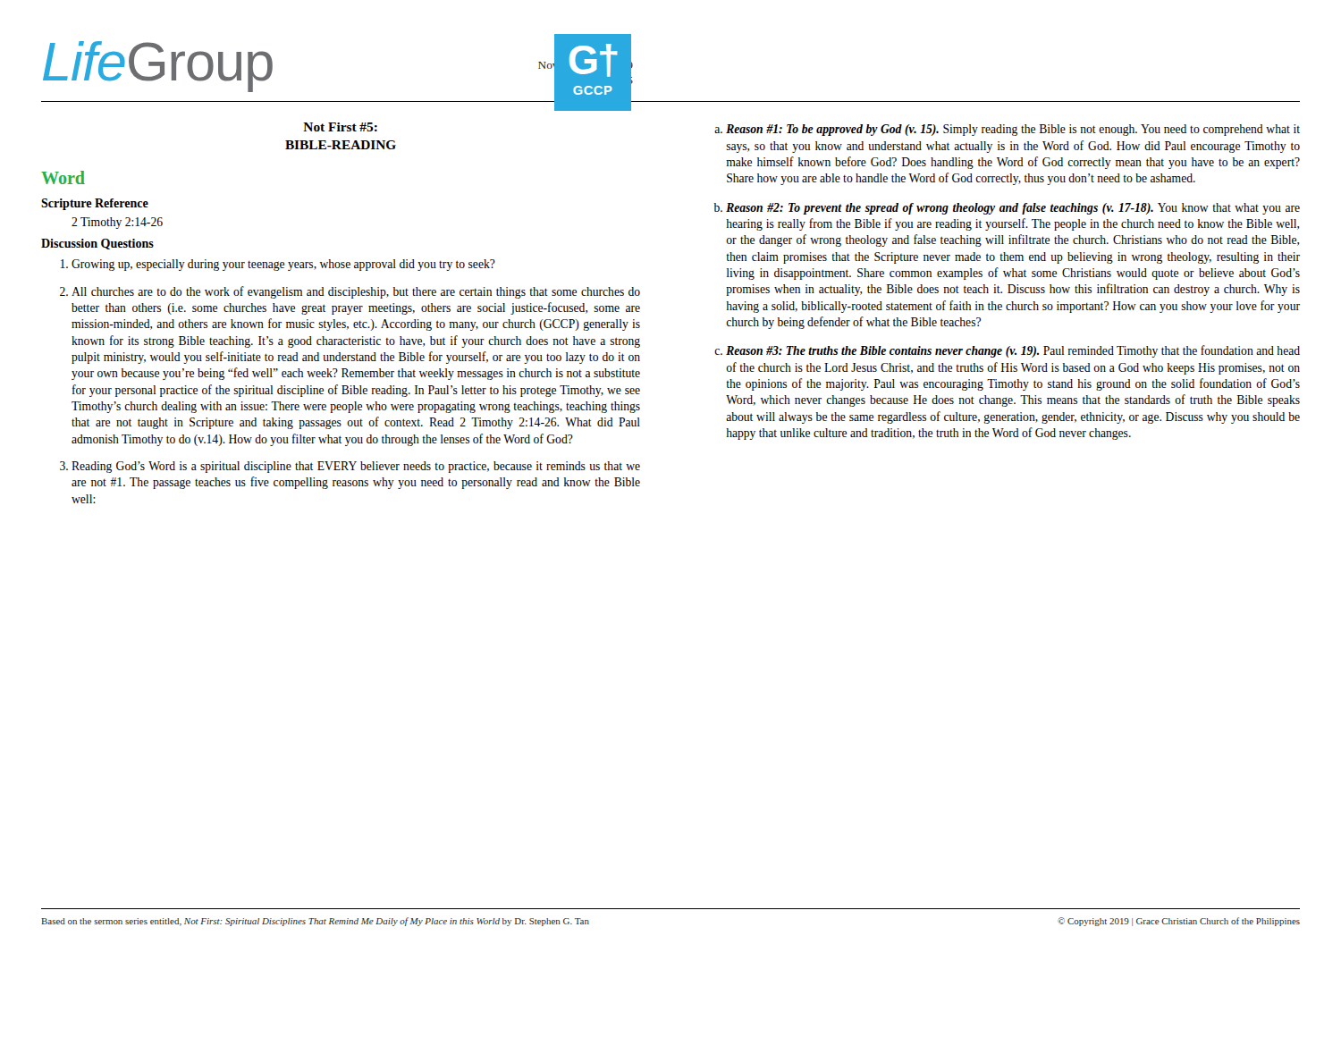Li fe Group
November 17, 2019
Vol. 51-45
G†
GCCP
Not First #5:BIBLE-READING
Word
Scripture Reference
2 Timothy 2:14-26
Discussion Questions
Growing up, especially during your teenage years, whose approval did you try to seek?
All churches are to do the work of evangelism and discipleship, but there are certain things that some churches do better than others (i.e. some churches have great prayer meetings, others are social justice-focused, some are mission-minded, and others are known for music styles, etc.). According to many, our church (GCCP) generally is known for its strong Bible teaching. It’s a good characteristic to have, but if your church does not have a strong pulpit ministry, would you self-initiate to read and understand the Bible for yourself, or are you too lazy to do it on your own because you’re being “fed well” each week? Remember that weekly messages in church is not a substitute for your personal practice of the spiritual discipline of Bible reading. In Paul’s letter to his protege Timothy, we see Timothy’s church dealing with an issue: There were people who were propagating wrong teachings, teaching things that are not taught in Scripture and taking passages out of context. Read 2 Timothy 2:14-26. What did Paul admonish Timothy to do (v.14). How do you filter what you do through the lenses of the Word of God?
Reading God’s Word is a spiritual discipline that EVERY believer needs to practice, because it reminds us that we are not #1. The passage teaches us five compelling reasons why you need to personally read and know the Bible well:
Reason #1: To be approved by God (v. 15). Simply reading the Bible is not enough. You need to comprehend what it says, so that you know and understand what actually is in the Word of God. How did Paul encourage Timothy to make himself known before God? Does handling the Word of God correctly mean that you have to be an expert? Share how you are able to handle the Word of God correctly, thus you don’t need to be ashamed.
Reason #2: To prevent the spread of wrong theology and false teachings (v. 17-18). You know that what you are hearing is really from the Bible if you are reading it yourself. The people in the church need to know the Bible well, or the danger of wrong theology and false teaching will infiltrate the church. Christians who do not read the Bible, then claim promises that the Scripture never made to them end up believing in wrong theology, resulting in their living in disappointment. Share common examples of what some Christians would quote or believe about God’s promises when in actuality, the Bible does not teach it. Discuss how this infiltration can destroy a church. Why is having a solid, biblically-rooted statement of faith in the church so important? How can you show your love for your church by being defender of what the Bible teaches?
Reason #3: The truths the Bible contains never change (v. 19). Paul reminded Timothy that the foundation and head of the church is the Lord Jesus Christ, and the truths of His Word is based on a God who keeps His promises, not on the opinions of the majority. Paul was encouraging Timothy to stand his ground on the solid foundation of God’s Word, which never changes because He does not change. This means that the standards of truth the Bible speaks about will always be the same regardless of culture, generation, gender, ethnicity, or age. Discuss why you should be happy that unlike culture and tradition, the truth in the Word of God never changes.
Based on the sermon series entitled, Not First: Spiritual Disciplines That Remind Me Daily of My Place in this World by Dr. Stephen G. Tan
© Copyright 2019 | Grace Christian Church of the Philippines